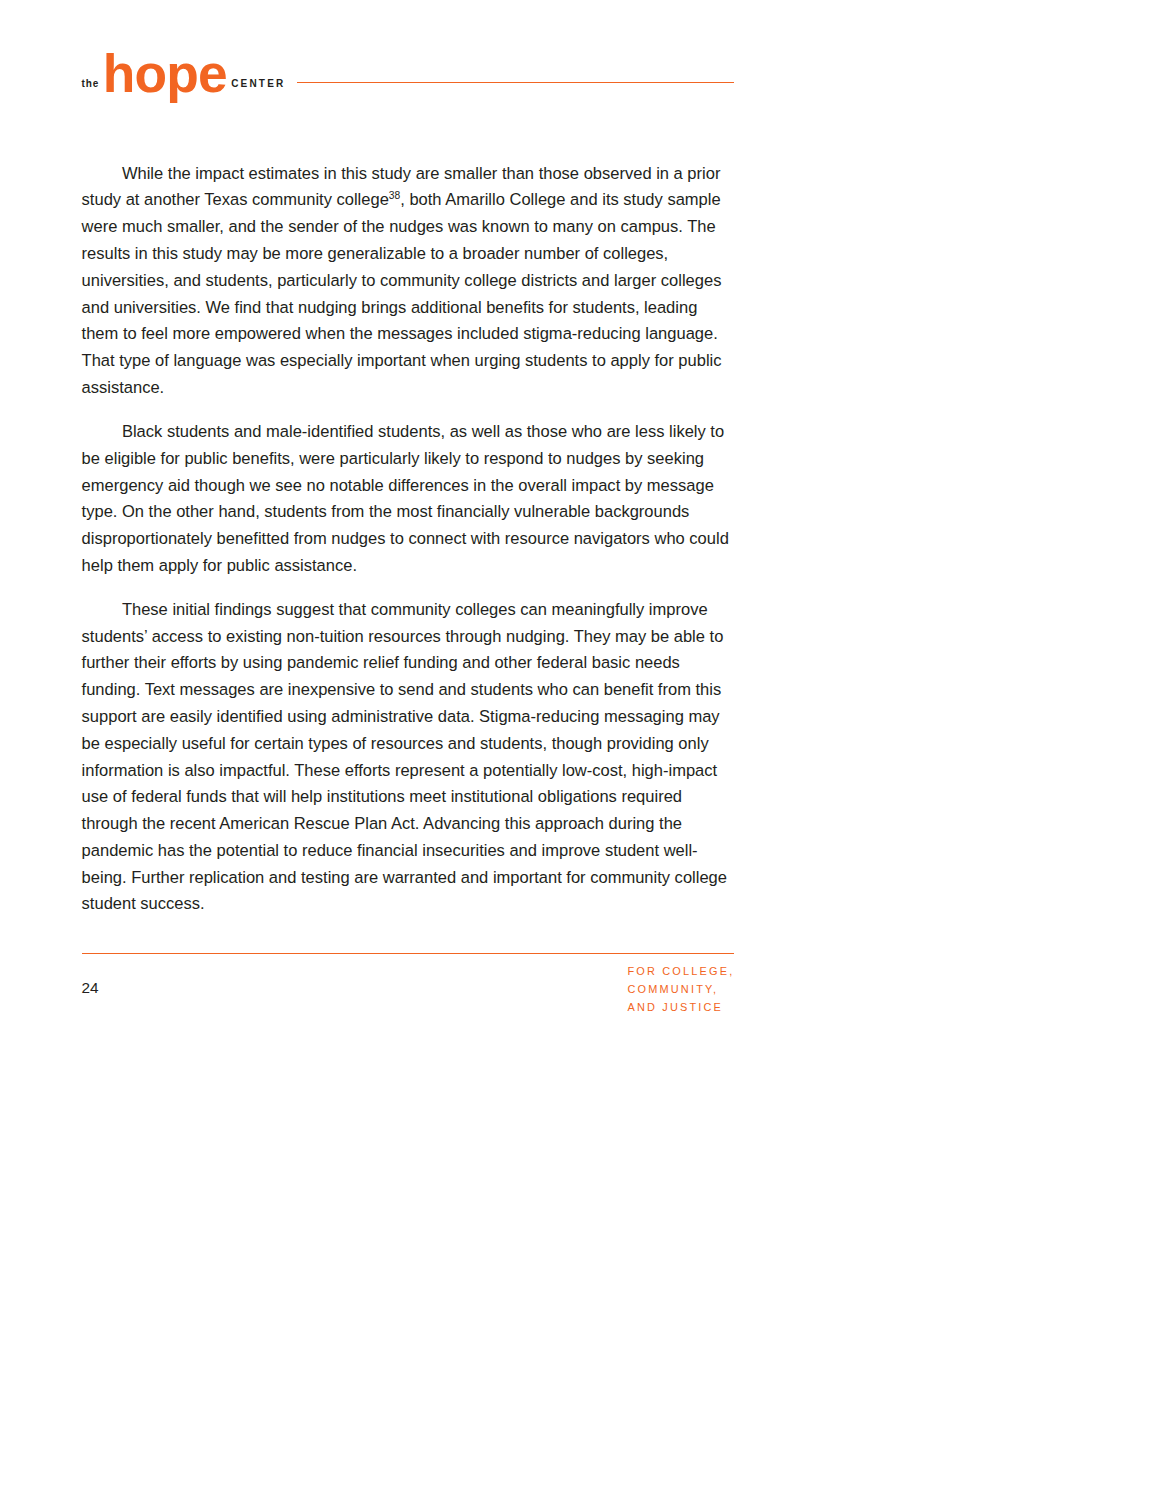the hope center
While the impact estimates in this study are smaller than those observed in a prior study at another Texas community college38, both Amarillo College and its study sample were much smaller, and the sender of the nudges was known to many on campus. The results in this study may be more generalizable to a broader number of colleges, universities, and students, particularly to community college districts and larger colleges and universities. We find that nudging brings additional benefits for students, leading them to feel more empowered when the messages included stigma-reducing language. That type of language was especially important when urging students to apply for public assistance.
Black students and male-identified students, as well as those who are less likely to be eligible for public benefits, were particularly likely to respond to nudges by seeking emergency aid though we see no notable differences in the overall impact by message type. On the other hand, students from the most financially vulnerable backgrounds disproportionately benefitted from nudges to connect with resource navigators who could help them apply for public assistance.
These initial findings suggest that community colleges can meaningfully improve students’ access to existing non-tuition resources through nudging. They may be able to further their efforts by using pandemic relief funding and other federal basic needs funding. Text messages are inexpensive to send and students who can benefit from this support are easily identified using administrative data. Stigma-reducing messaging may be especially useful for certain types of resources and students, though providing only information is also impactful. These efforts represent a potentially low-cost, high-impact use of federal funds that will help institutions meet institutional obligations required through the recent American Rescue Plan Act. Advancing this approach during the pandemic has the potential to reduce financial insecurities and improve student well-being. Further replication and testing are warranted and important for community college student success.
24
For College,
Community,
and Justice